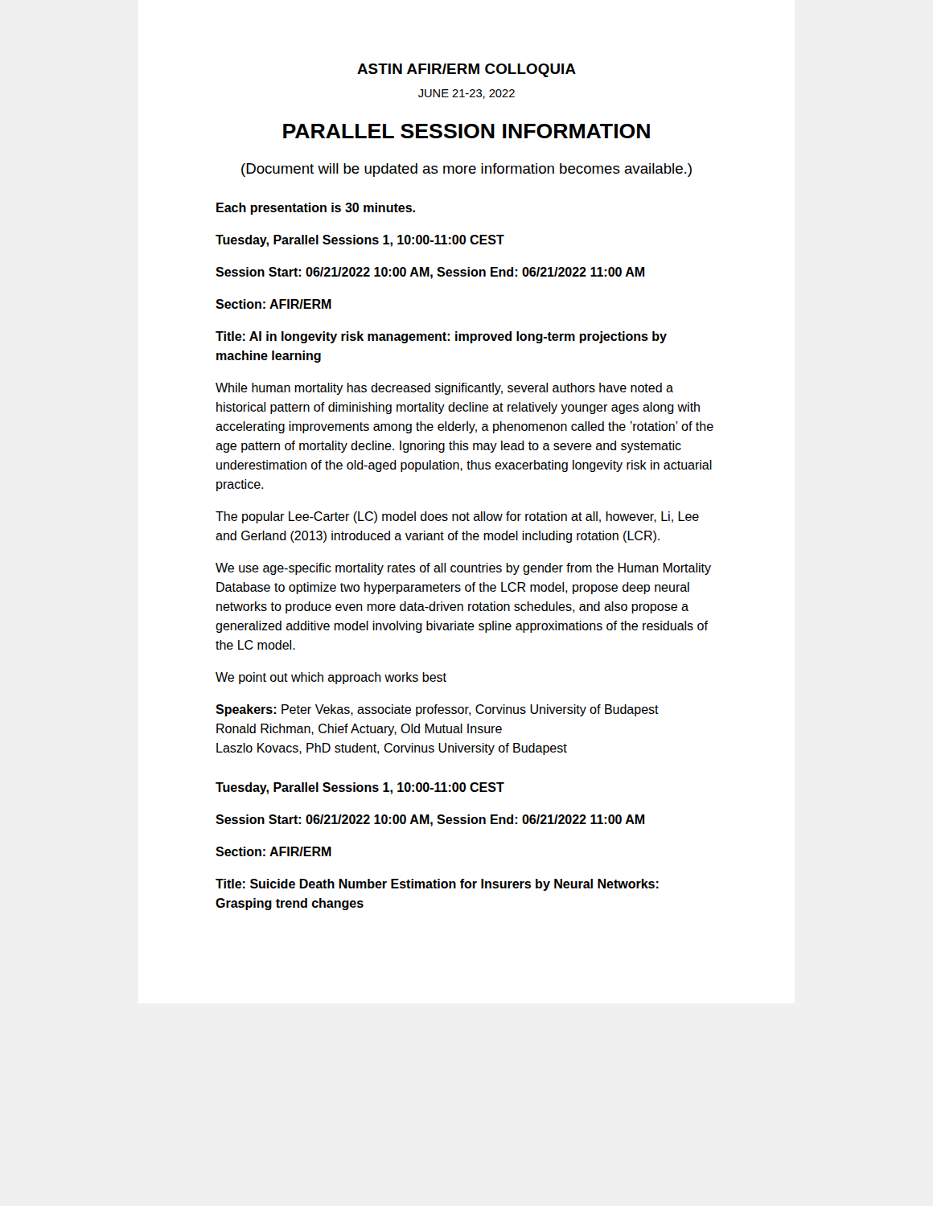ASTIN AFIR/ERM COLLOQUIA
JUNE 21-23, 2022
PARALLEL SESSION INFORMATION
(Document will be updated as more information becomes available.)
Each presentation is 30 minutes.
Tuesday, Parallel Sessions 1, 10:00-11:00 CEST
Session Start: 06/21/2022 10:00 AM, Session End: 06/21/2022 11:00 AM
Section: AFIR/ERM
Title: AI in longevity risk management: improved long-term projections by machine learning
While human mortality has decreased significantly, several authors have noted a historical pattern of diminishing mortality decline at relatively younger ages along with accelerating improvements among the elderly, a phenomenon called the ’rotation’ of the age pattern of mortality decline. Ignoring this may lead to a severe and systematic underestimation of the old-aged population, thus exacerbating longevity risk in actuarial practice.
The popular Lee-Carter (LC) model does not allow for rotation at all, however, Li, Lee and Gerland (2013) introduced a variant of the model including rotation (LCR).
We use age-specific mortality rates of all countries by gender from the Human Mortality Database to optimize two hyperparameters of the LCR model, propose deep neural networks to produce even more data-driven rotation schedules, and also propose a generalized additive model involving bivariate spline approximations of the residuals of the LC model.
We point out which approach works best
Speakers: Peter Vekas, associate professor, Corvinus University of Budapest
Ronald Richman, Chief Actuary, Old Mutual Insure
Laszlo Kovacs, PhD student, Corvinus University of Budapest
Tuesday, Parallel Sessions 1, 10:00-11:00 CEST
Session Start: 06/21/2022 10:00 AM, Session End: 06/21/2022 11:00 AM
Section: AFIR/ERM
Title: Suicide Death Number Estimation for Insurers by Neural Networks: Grasping trend changes